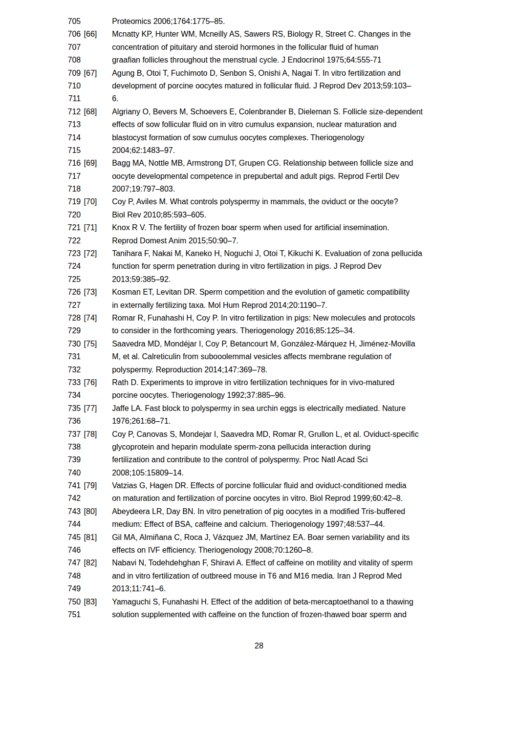705 Proteomics 2006;1764:1775–85.
706 [66] Mcnatty KP, Hunter WM, Mcneilly AS, Sawers RS, Biology R, Street C. Changes in the
707 concentration of pituitary and steroid hormones in the follicular fluid of human
708 graafian follicles throughout the menstrual cycle. J Endocrinol 1975;64:555-71
709 [67] Agung B, Otoi T, Fuchimoto D, Senbon S, Onishi A, Nagai T. In vitro fertilization and
710 development of porcine oocytes matured in follicular fluid. J Reprod Dev 2013;59:103–
711 6.
712 [68] Algriany O, Bevers M, Schoevers E, Colenbrander B, Dieleman S. Follicle size-dependent
713 effects of sow follicular fluid on in vitro cumulus expansion, nuclear maturation and
714 blastocyst formation of sow cumulus oocytes complexes. Theriogenology
715 2004;62:1483–97.
716 [69] Bagg MA, Nottle MB, Armstrong DT, Grupen CG. Relationship between follicle size and
717 oocyte developmental competence in prepubertal and adult pigs. Reprod Fertil Dev
718 2007;19:797–803.
719 [70] Coy P, Aviles M. What controls polyspermy in mammals, the oviduct or the oocyte?
720 Biol Rev 2010;85:593–605.
721 [71] Knox R V. The fertility of frozen boar sperm when used for artificial insemination.
722 Reprod Domest Anim 2015;50:90–7.
723 [72] Tanihara F, Nakai M, Kaneko H, Noguchi J, Otoi T, Kikuchi K. Evaluation of zona pellucida
724 function for sperm penetration during in vitro fertilization in pigs. J Reprod Dev
725 2013;59:385–92.
726 [73] Kosman ET, Levitan DR. Sperm competition and the evolution of gametic compatibility
727 in externally fertilizing taxa. Mol Hum Reprod 2014;20:1190–7.
728 [74] Romar R, Funahashi H, Coy P. In vitro fertilization in pigs: New molecules and protocols
729 to consider in the forthcoming years. Theriogenology 2016;85:125–34.
730 [75] Saavedra MD, Mondéjar I, Coy P, Betancourt M, González-Márquez H, Jiménez-Movilla
731 M, et al. Calreticulin from subooolemmal vesicles affects membrane regulation of
732 polyspermy. Reproduction 2014;147:369–78.
733 [76] Rath D. Experiments to improve in vitro fertilization techniques for in vivo-matured
734 porcine oocytes. Theriogenology 1992;37:885–96.
735 [77] Jaffe LA. Fast block to polyspermy in sea urchin eggs is electrically mediated. Nature
736 1976;261:68–71.
737 [78] Coy P, Canovas S, Mondejar I, Saavedra MD, Romar R, Grullon L, et al. Oviduct-specific
738 glycoprotein and heparin modulate sperm-zona pellucida interaction during
739 fertilization and contribute to the control of polyspermy. Proc Natl Acad Sci
740 2008;105:15809–14.
741 [79] Vatzias G, Hagen DR. Effects of porcine follicular fluid and oviduct-conditioned media
742 on maturation and fertilization of porcine oocytes in vitro. Biol Reprod 1999;60:42–8.
743 [80] Abeydeera LR, Day BN. In vitro penetration of pig oocytes in a modified Tris-buffered
744 medium: Effect of BSA, caffeine and calcium. Theriogenology 1997;48:537–44.
745 [81] Gil MA, Almiñana C, Roca J, Vázquez JM, Martínez EA. Boar semen variability and its
746 effects on IVF efficiency. Theriogenology 2008;70:1260–8.
747 [82] Nabavi N, Todehdehghan F, Shiravi A. Effect of caffeine on motility and vitality of sperm
748 and in vitro fertilization of outbreed mouse in T6 and M16 media. Iran J Reprod Med
749 2013;11:741–6.
750 [83] Yamaguchi S, Funahashi H. Effect of the addition of beta-mercaptoethanol to a thawing
751 solution supplemented with caffeine on the function of frozen-thawed boar sperm and
28